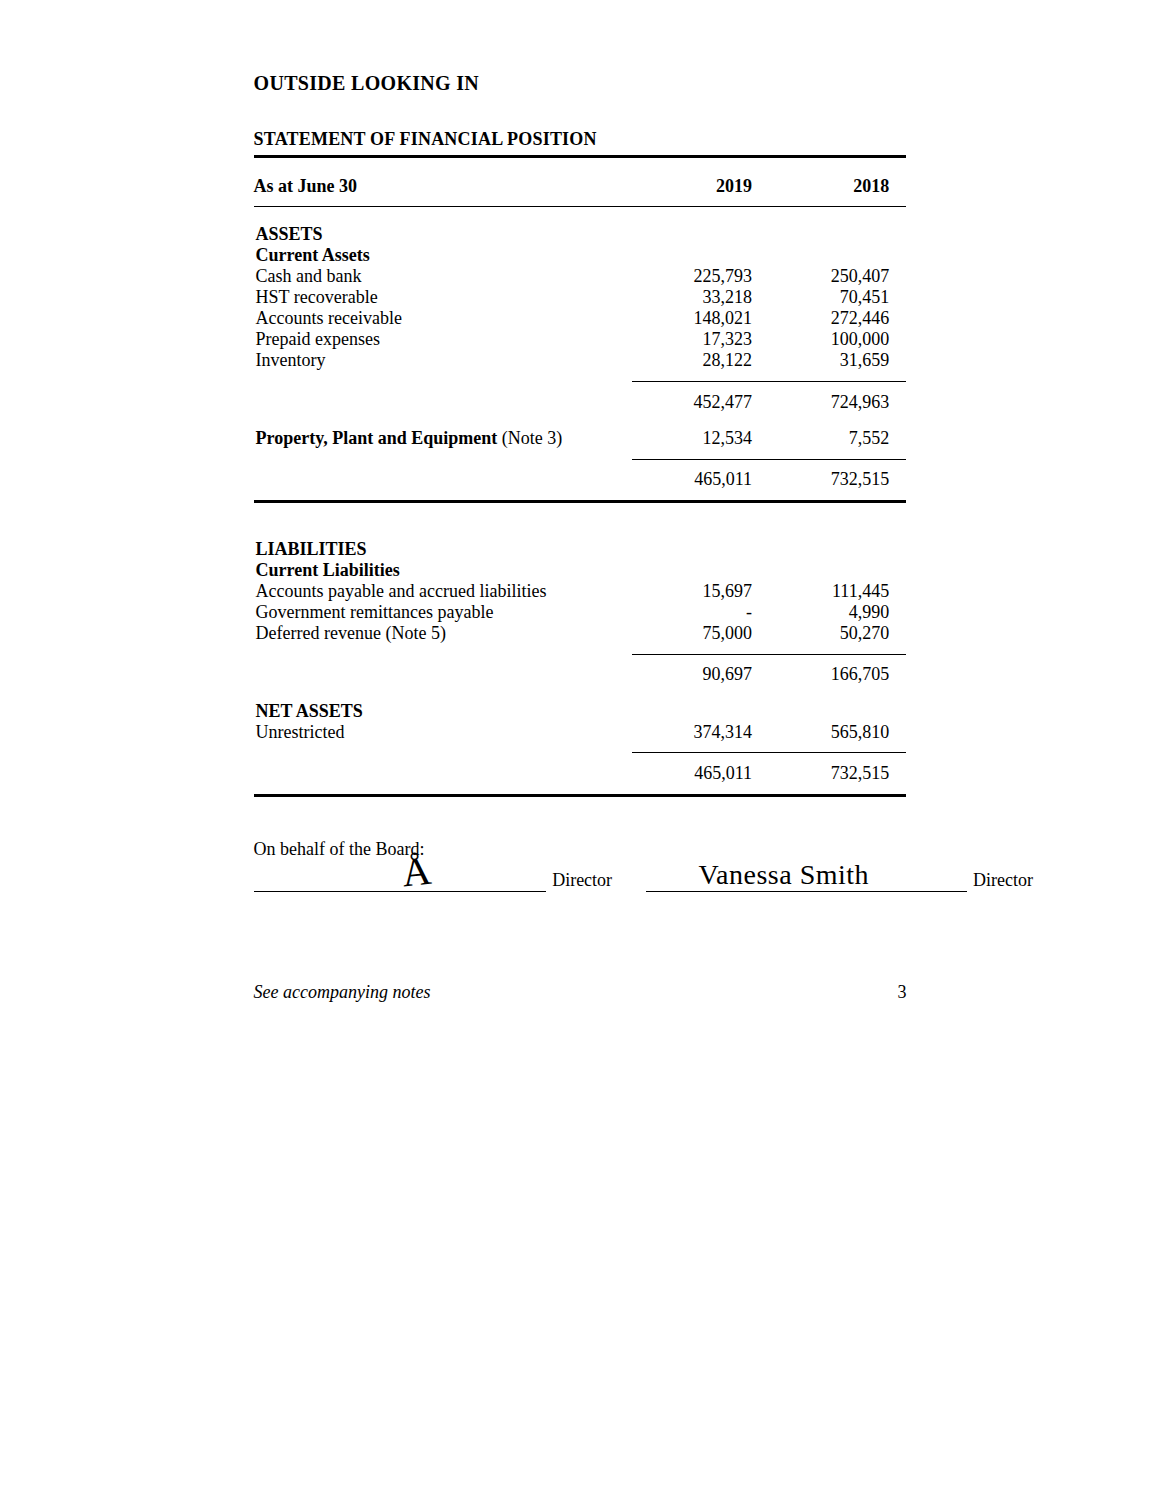OUTSIDE LOOKING IN
STATEMENT OF FINANCIAL POSITION
| As at June 30 | 2019 | 2018 |
| ASSETS | | |
| Current Assets | | |
| Cash and bank | 225,793 | 250,407 |
| HST recoverable | 33,218 | 70,451 |
| Accounts receivable | 148,021 | 272,446 |
| Prepaid expenses | 17,323 | 100,000 |
| Inventory | 28,122 | 31,659 |
| | 452,477 | 724,963 |
| Property, Plant and Equipment (Note 3) | 12,534 | 7,552 |
| | 465,011 | 732,515 |
| LIABILITIES | | |
| Current Liabilities | | |
| Accounts payable and accrued liabilities | 15,697 | 111,445 |
| Government remittances payable | - | 4,990 |
| Deferred revenue (Note 5) | 75,000 | 50,270 |
| | 90,697 | 166,705 |
| NET ASSETS | | |
| Unrestricted | 374,314 | 565,810 |
| | 465,011 | 732,515 |
On behalf of the Board:
Å
Director
Vanessa Smith
Director
See accompanying notes 3